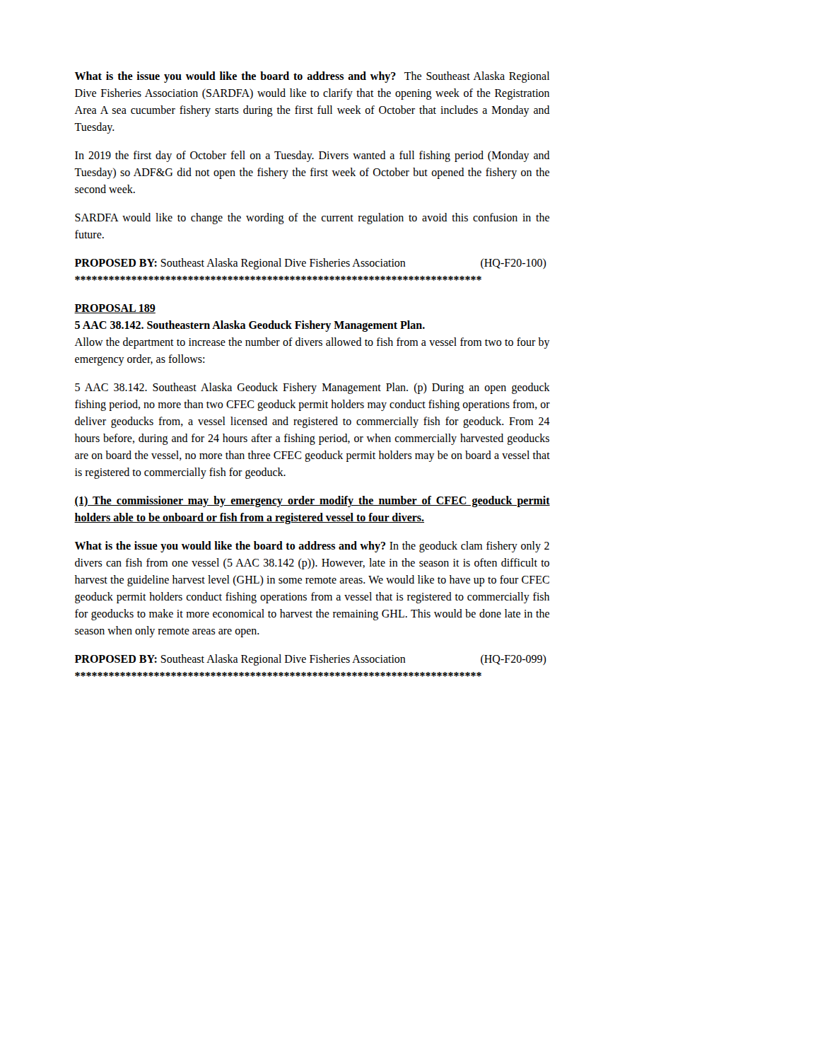What is the issue you would like the board to address and why? The Southeast Alaska Regional Dive Fisheries Association (SARDFA) would like to clarify that the opening week of the Registration Area A sea cucumber fishery starts during the first full week of October that includes a Monday and Tuesday.
In 2019 the first day of October fell on a Tuesday. Divers wanted a full fishing period (Monday and Tuesday) so ADF&G did not open the fishery the first week of October but opened the fishery on the second week.
SARDFA would like to change the wording of the current regulation to avoid this confusion in the future.
PROPOSED BY: Southeast Alaska Regional Dive Fisheries Association (HQ-F20-100)
************************************************************************
PROPOSAL 189
5 AAC 38.142. Southeastern Alaska Geoduck Fishery Management Plan.
Allow the department to increase the number of divers allowed to fish from a vessel from two to four by emergency order, as follows:
5 AAC 38.142. Southeast Alaska Geoduck Fishery Management Plan. (p) During an open geoduck fishing period, no more than two CFEC geoduck permit holders may conduct fishing operations from, or deliver geoducks from, a vessel licensed and registered to commercially fish for geoduck. From 24 hours before, during and for 24 hours after a fishing period, or when commercially harvested geoducks are on board the vessel, no more than three CFEC geoduck permit holders may be on board a vessel that is registered to commercially fish for geoduck.
(1) The commissioner may by emergency order modify the number of CFEC geoduck permit holders able to be onboard or fish from a registered vessel to four divers.
What is the issue you would like the board to address and why? In the geoduck clam fishery only 2 divers can fish from one vessel (5 AAC 38.142 (p)). However, late in the season it is often difficult to harvest the guideline harvest level (GHL) in some remote areas. We would like to have up to four CFEC geoduck permit holders conduct fishing operations from a vessel that is registered to commercially fish for geoducks to make it more economical to harvest the remaining GHL. This would be done late in the season when only remote areas are open.
PROPOSED BY: Southeast Alaska Regional Dive Fisheries Association (HQ-F20-099)
************************************************************************